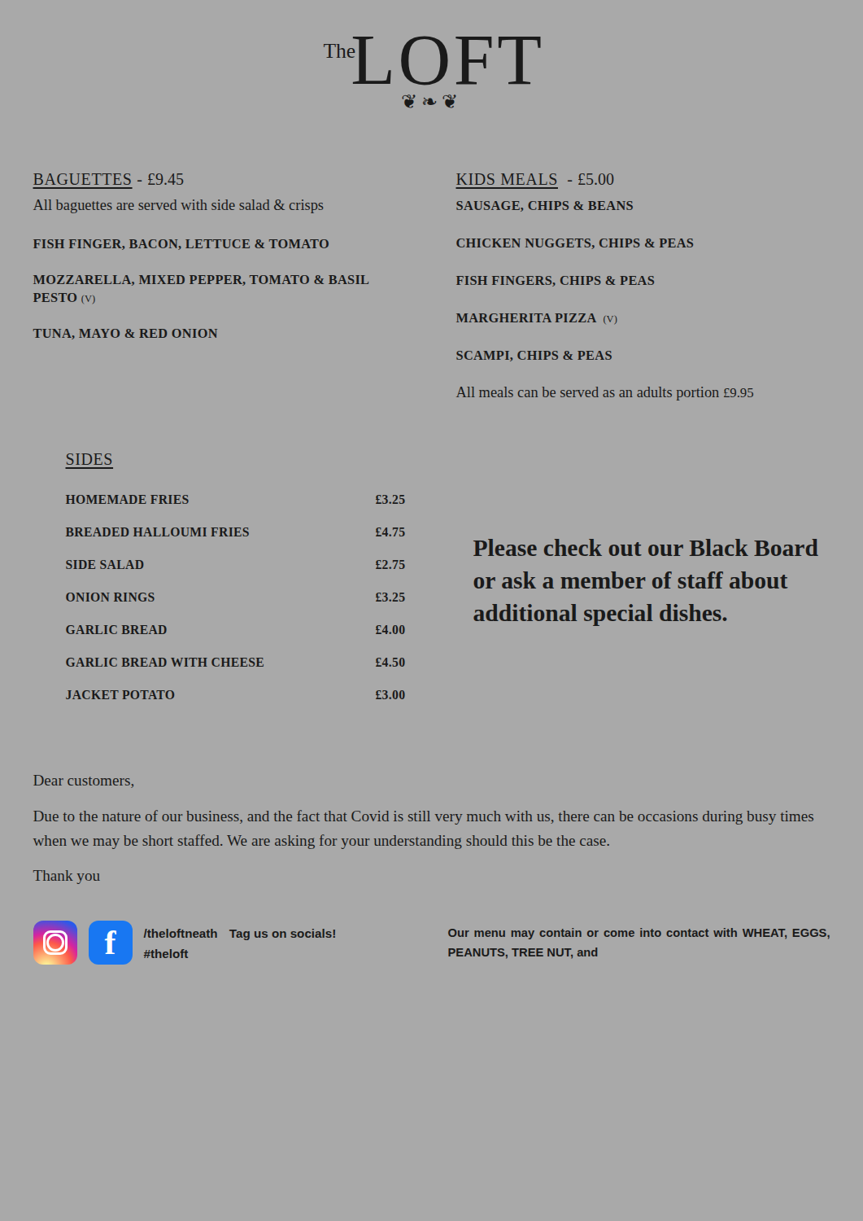The LOFT
❦❧❦
BAGUETTES - £9.45
All baguettes are served with side salad & crisps
FISH FINGER, BACON, LETTUCE & TOMATO
MOZZARELLA, MIXED PEPPER, TOMATO & BASIL PESTO (V)
TUNA, MAYO & RED ONION
KIDS MEALS - £5.00
SAUSAGE, CHIPS & BEANS
CHICKEN NUGGETS, CHIPS & PEAS
FISH FINGERS, CHIPS & PEAS
MARGHERITA PIZZA (V)
SCAMPI, CHIPS & PEAS
All meals can be served as an adults portion £9.95
SIDES
| HOMEMADE FRIES | £3.25 |
| BREADED HALLOUMI FRIES | £4.75 |
| SIDE SALAD | £2.75 |
| ONION RINGS | £3.25 |
| GARLIC BREAD | £4.00 |
| GARLIC BREAD WITH CHEESE | £4.50 |
| JACKET POTATO | £3.00 |
Please check out our Black Board or ask a member of staff about additional special dishes.
Dear customers,
Due to the nature of our business, and the fact that Covid is still very much with us, there can be occasions during busy times when we may be short staffed. We are asking for your understanding should this be the case.
Thank you
f
/theloftneath Tag us on socials!
#theloft
Our menu may contain or come into contact with WHEAT, EGGS, PEANUTS, TREE NUT, and